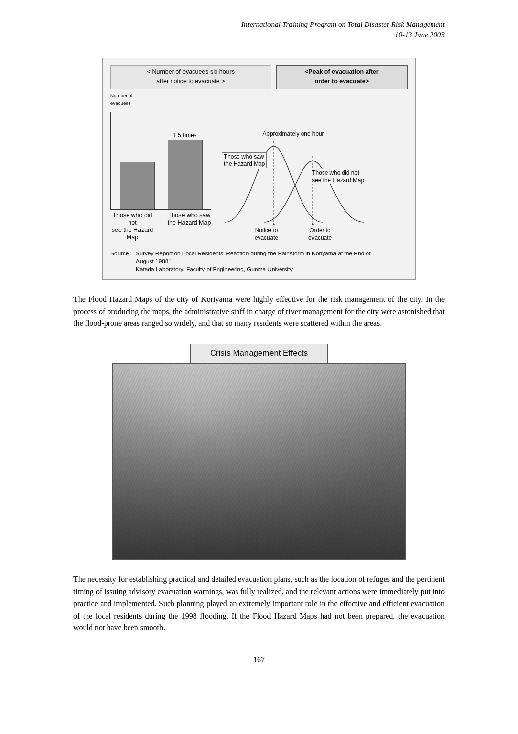International Training Program on Total Disaster Risk Management
10-13 June 2003
< Number of evacuees six hours
after notice to evacuate >
<Peak of evacuation after
order to evacuate>
Number of
evacuees
1.5 times
Those who did not
see the Hazard Map Those who saw
the Hazard Map
Approximately one hour Those who saw
the Hazard Map Those who did not
see the Hazard Map
Notice to
evacuate Order to
evacuate
Source : "Survey Report on Local Residents' Reaction during the Rainstorm in Koriyama at the End of August 1988" Katada Laboratory, Faculty of Engineering, Gunma University
The Flood Hazard Maps of the city of Koriyama were highly effective for the risk management of the city. In the process of producing the maps, the administrative staff in charge of river management for the city were astonished that the flood-prone areas ranged so widely, and that so many residents were scattered within the areas.
Crisis Management Effects
Aerial photograph of a flooded urban area with inundated fields, roads and housing blocks.
The necessity for establishing practical and detailed evacuation plans, such as the location of refuges and the pertinent timing of issuing advisory evacuation warnings, was fully realized, and the relevant actions were immediately put into practice and implemented. Such planning played an extremely important role in the effective and efficient evacuation of the local residents during the 1998 flooding. If the Flood Hazard Maps had not been prepared, the evacuation would not have been smooth.
167